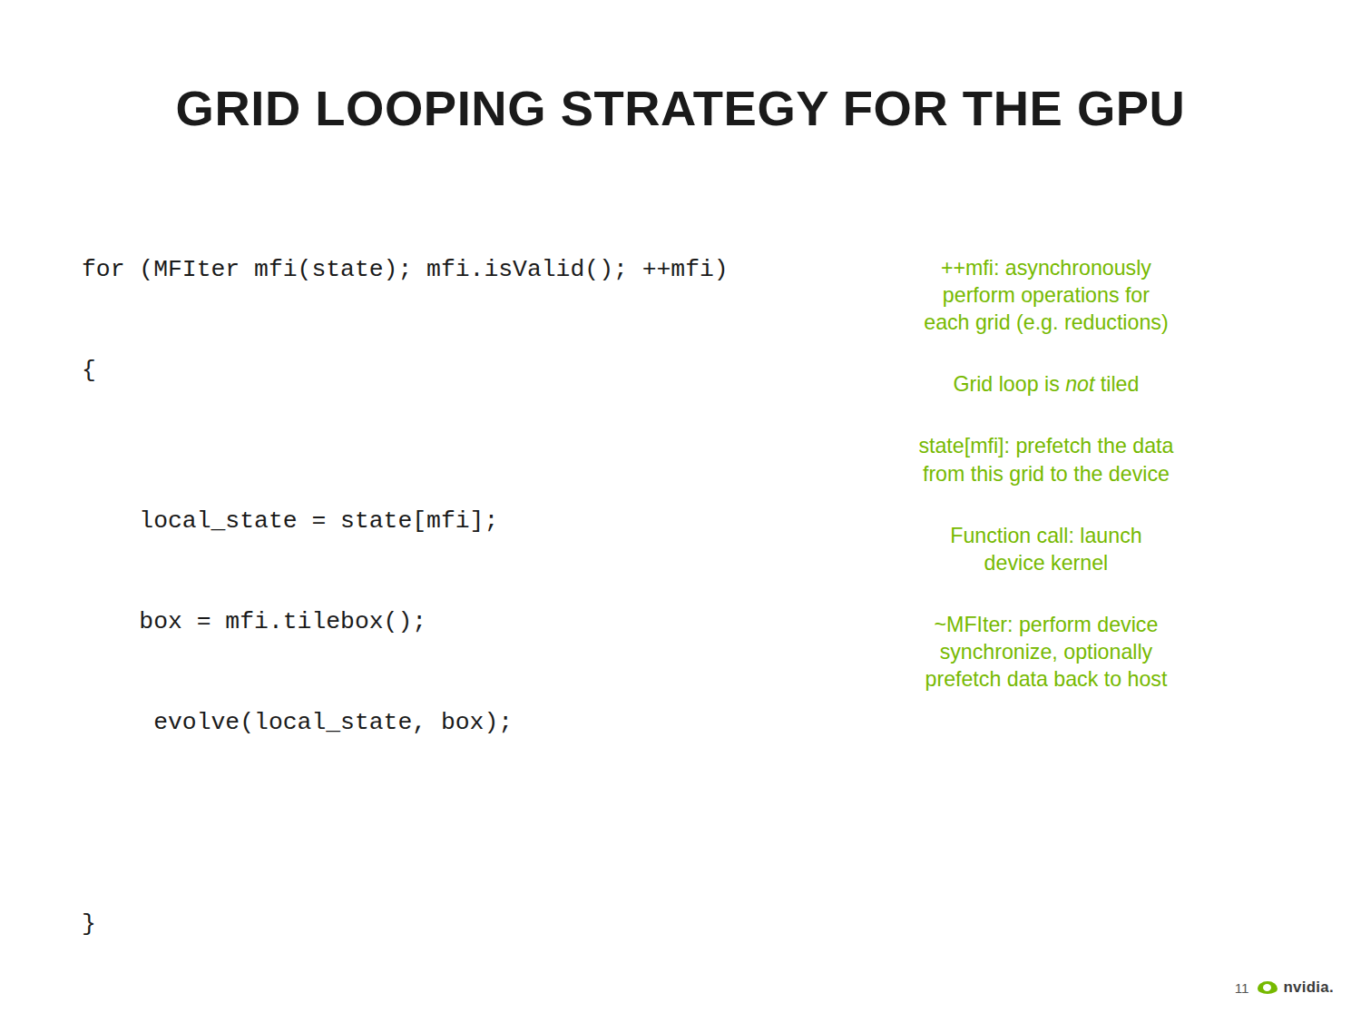GRID LOOPING STRATEGY FOR THE GPU
for (MFIter mfi(state); mfi.isValid(); ++mfi)

{


    local_state = state[mfi];

    box = mfi.tilebox();

     evolve(local_state, box);



}
++mfi: asynchronously
perform operations for
each grid (e.g. reductions)
Grid loop is not tiled
state[mfi]: prefetch the data
from this grid to the device
Function call: launch
device kernel
~MFIter: perform device
synchronize, optionally
prefetch data back to host
11 nvidia.